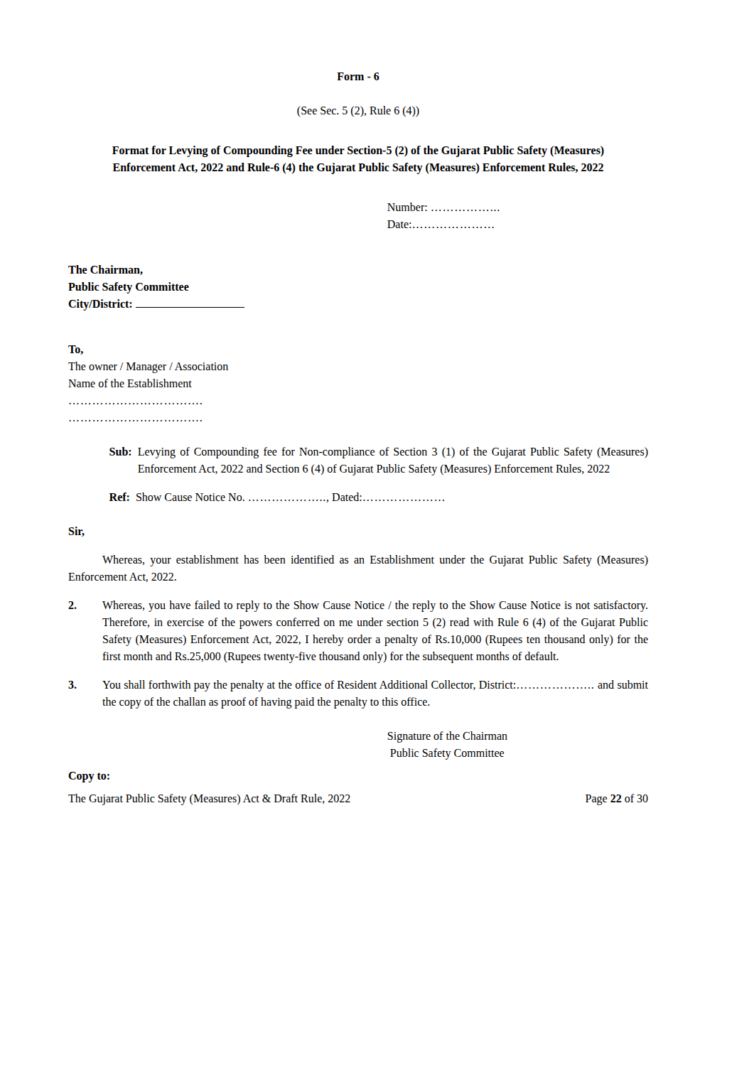Form - 6
(See Sec. 5 (2), Rule 6 (4))
Format for Levying of Compounding Fee under Section-5 (2) of the Gujarat Public Safety (Measures) Enforcement Act, 2022 and Rule-6 (4) the Gujarat Public Safety (Measures) Enforcement Rules, 2022
Number: ……………...
Date:…………………
The Chairman,
Public Safety Committee
City/District:
To,
The owner / Manager / Association
Name of the Establishment
…………………………….
…………………………….
| Sub: | Levying of Compounding fee for Non-compliance of Section 3 (1) of the Gujarat Public Safety (Measures) Enforcement Act, 2022 and Section 6 (4) of Gujarat Public Safety (Measures) Enforcement Rules, 2022 |
| Ref: | Show Cause Notice No. ……………….. , Dated: ………………… |
Sir,
Whereas, your establishment has been identified as an Establishment under the Gujarat Public Safety (Measures) Enforcement Act, 2022.
2.
Whereas, you have failed to reply to the Show Cause Notice / the reply to the Show Cause Notice is not satisfactory. Therefore, in exercise of the powers conferred on me under section 5 (2) read with Rule 6 (4) of the Gujarat Public Safety (Measures) Enforcement Act, 2022, I hereby order a penalty of Rs.10,000 (Rupees ten thousand only) for the first month and Rs.25,000 (Rupees twenty-five thousand only) for the subsequent months of default.
3.
You shall forthwith pay the penalty at the office of Resident Additional Collector, District:……………….. and submit the copy of the challan as proof of having paid the penalty to this office.
Signature of the Chairman
Public Safety Committee
Copy to:
The Gujarat Public Safety (Measures) Act & Draft Rule, 2022
Page 22 of 30